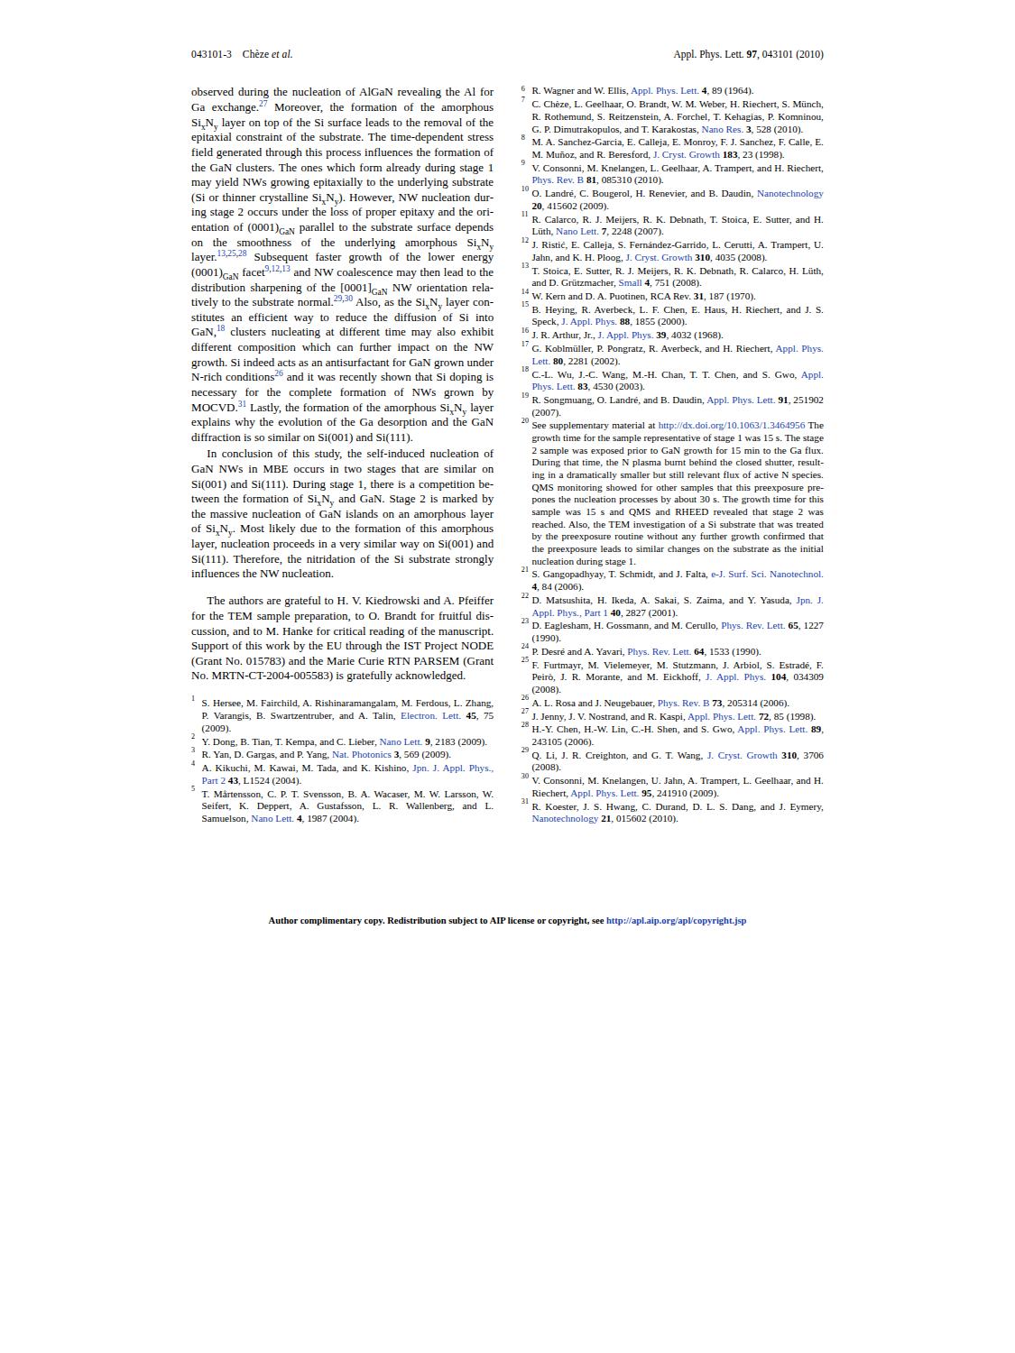043101-3 Chèze et al.
Appl. Phys. Lett. 97, 043101 (2010)
observed during the nucleation of AlGaN revealing the Al for Ga exchange.27 Moreover, the formation of the amorphous SixNy layer on top of the Si surface leads to the removal of the epitaxial constraint of the substrate. The time-dependent stress field generated through this process influences the formation of the GaN clusters. The ones which form already during stage 1 may yield NWs growing epitaxially to the underlying substrate (Si or thinner crystalline SixNy). However, NW nucleation during stage 2 occurs under the loss of proper epitaxy and the orientation of (0001)GaN parallel to the substrate surface depends on the smoothness of the underlying amorphous SixNy layer.13,25,28 Subsequent faster growth of the lower energy (0001)GaN facet9,12,13 and NW coalescence may then lead to the distribution sharpening of the [0001]GaN NW orientation relatively to the substrate normal.29,30 Also, as the SixNy layer constitutes an efficient way to reduce the diffusion of Si into GaN,18 clusters nucleating at different time may also exhibit different composition which can further impact on the NW growth. Si indeed acts as an antisurfactant for GaN grown under N-rich conditions26 and it was recently shown that Si doping is necessary for the complete formation of NWs grown by MOCVD.31 Lastly, the formation of the amorphous SixNy layer explains why the evolution of the Ga desorption and the GaN diffraction is so similar on Si(001) and Si(111).
In conclusion of this study, the self-induced nucleation of GaN NWs in MBE occurs in two stages that are similar on Si(001) and Si(111). During stage 1, there is a competition between the formation of SixNy and GaN. Stage 2 is marked by the massive nucleation of GaN islands on an amorphous layer of SixNy. Most likely due to the formation of this amorphous layer, nucleation proceeds in a very similar way on Si(001) and Si(111). Therefore, the nitridation of the Si substrate strongly influences the NW nucleation.
The authors are grateful to H. V. Kiedrowski and A. Pfeiffer for the TEM sample preparation, to O. Brandt for fruitful discussion, and to M. Hanke for critical reading of the manuscript. Support of this work by the EU through the IST Project NODE (Grant No. 015783) and the Marie Curie RTN PARSEM (Grant No. MRTN-CT-2004-005583) is gratefully acknowledged.
S. Hersee, M. Fairchild, A. Rishinaramangalam, M. Ferdous, L. Zhang, P. Varangis, B. Swartzentruber, and A. Talin, Electron. Lett. 45, 75 (2009).
Y. Dong, B. Tian, T. Kempa, and C. Lieber, Nano Lett. 9, 2183 (2009).
R. Yan, D. Gargas, and P. Yang, Nat. Photonics 3, 569 (2009).
A. Kikuchi, M. Kawai, M. Tada, and K. Kishino, Jpn. J. Appl. Phys., Part 2 43, L1524 (2004).
T. Mårtensson, C. P. T. Svensson, B. A. Wacaser, M. W. Larsson, W. Seifert, K. Deppert, A. Gustafsson, L. R. Wallenberg, and L. Samuelson, Nano Lett. 4, 1987 (2004).
R. Wagner and W. Ellis, Appl. Phys. Lett. 4, 89 (1964).
C. Chèze, L. Geelhaar, O. Brandt, W. M. Weber, H. Riechert, S. Münch, R. Rothemund, S. Reitzenstein, A. Forchel, T. Kehagias, P. Komninou, G. P. Dimutrakopulos, and T. Karakostas, Nano Res. 3, 528 (2010).
M. A. Sanchez-Garcia, E. Calleja, E. Monroy, F. J. Sanchez, F. Calle, E. M. Muñoz, and R. Beresford, J. Cryst. Growth 183, 23 (1998).
V. Consonni, M. Knelangen, L. Geelhaar, A. Trampert, and H. Riechert, Phys. Rev. B 81, 085310 (2010).
O. Landré, C. Bougerol, H. Renevier, and B. Daudin, Nanotechnology 20, 415602 (2009).
R. Calarco, R. J. Meijers, R. K. Debnath, T. Stoica, E. Sutter, and H. Lüth, Nano Lett. 7, 2248 (2007).
J. Ristić, E. Calleja, S. Fernández-Garrido, L. Cerutti, A. Trampert, U. Jahn, and K. H. Ploog, J. Cryst. Growth 310, 4035 (2008).
T. Stoica, E. Sutter, R. J. Meijers, R. K. Debnath, R. Calarco, H. Lüth, and D. Grützmacher, Small 4, 751 (2008).
W. Kern and D. A. Puotinen, RCA Rev. 31, 187 (1970).
B. Heying, R. Averbeck, L. F. Chen, E. Haus, H. Riechert, and J. S. Speck, J. Appl. Phys. 88, 1855 (2000).
J. R. Arthur, Jr., J. Appl. Phys. 39, 4032 (1968).
G. Koblmüller, P. Pongratz, R. Averbeck, and H. Riechert, Appl. Phys. Lett. 80, 2281 (2002).
C.-L. Wu, J.-C. Wang, M.-H. Chan, T. T. Chen, and S. Gwo, Appl. Phys. Lett. 83, 4530 (2003).
R. Songmuang, O. Landré, and B. Daudin, Appl. Phys. Lett. 91, 251902 (2007).
See supplementary material at http://dx.doi.org/10.1063/1.3464956 The growth time for the sample representative of stage 1 was 15 s. The stage 2 sample was exposed prior to GaN growth for 15 min to the Ga flux. During that time, the N plasma burnt behind the closed shutter, resulting in a dramatically smaller but still relevant flux of active N species. QMS monitoring showed for other samples that this preexposure prepones the nucleation processes by about 30 s. The growth time for this sample was 15 s and QMS and RHEED revealed that stage 2 was reached. Also, the TEM investigation of a Si substrate that was treated by the preexposure routine without any further growth confirmed that the preexposure leads to similar changes on the substrate as the initial nucleation during stage 1.
S. Gangopadhyay, T. Schmidt, and J. Falta, e-J. Surf. Sci. Nanotechnol. 4, 84 (2006).
D. Matsushita, H. Ikeda, A. Sakai, S. Zaima, and Y. Yasuda, Jpn. J. Appl. Phys., Part 1 40, 2827 (2001).
D. Eaglesham, H. Gossmann, and M. Cerullo, Phys. Rev. Lett. 65, 1227 (1990).
P. Desré and A. Yavari, Phys. Rev. Lett. 64, 1533 (1990).
F. Furtmayr, M. Vielemeyer, M. Stutzmann, J. Arbiol, S. Estradé, F. Peirò, J. R. Morante, and M. Eickhoff, J. Appl. Phys. 104, 034309 (2008).
A. L. Rosa and J. Neugebauer, Phys. Rev. B 73, 205314 (2006).
J. Jenny, J. V. Nostrand, and R. Kaspi, Appl. Phys. Lett. 72, 85 (1998).
H.-Y. Chen, H.-W. Lin, C.-H. Shen, and S. Gwo, Appl. Phys. Lett. 89, 243105 (2006).
Q. Li, J. R. Creighton, and G. T. Wang, J. Cryst. Growth 310, 3706 (2008).
V. Consonni, M. Knelangen, U. Jahn, A. Trampert, L. Geelhaar, and H. Riechert, Appl. Phys. Lett. 95, 241910 (2009).
R. Koester, J. S. Hwang, C. Durand, D. L. S. Dang, and J. Eymery, Nanotechnology 21, 015602 (2010).
Author complimentary copy. Redistribution subject to AIP license or copyright, see http://apl.aip.org/apl/copyright.jsp